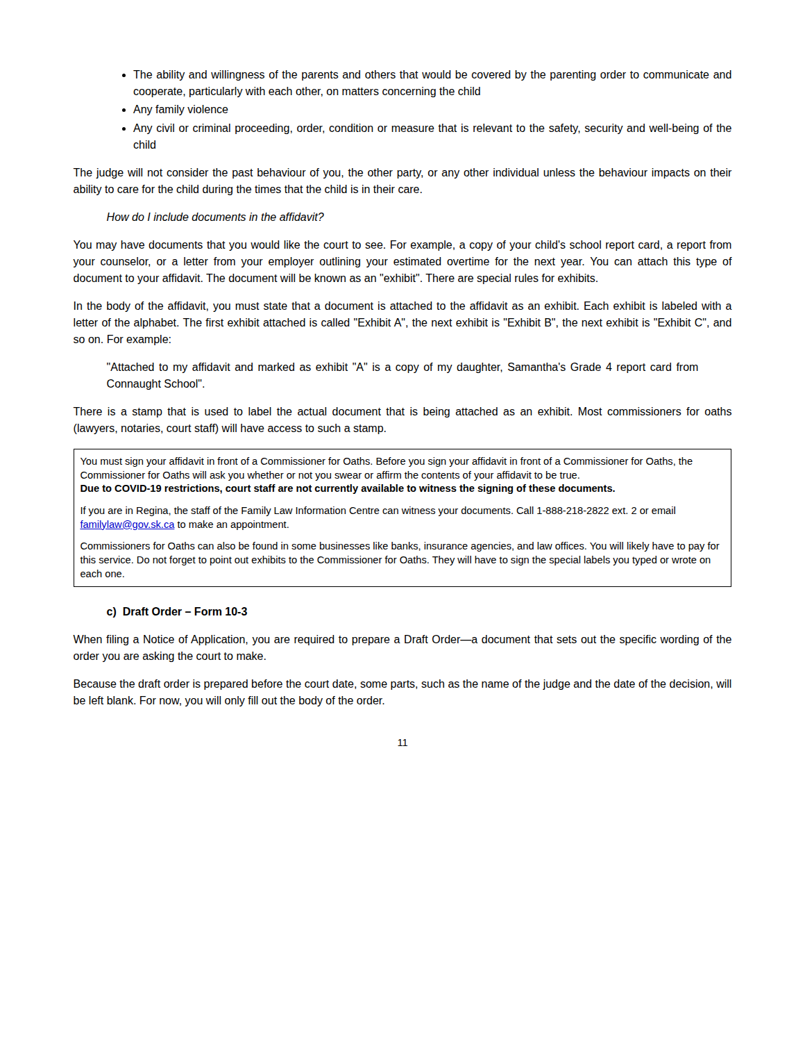The ability and willingness of the parents and others that would be covered by the parenting order to communicate and cooperate, particularly with each other, on matters concerning the child
Any family violence
Any civil or criminal proceeding, order, condition or measure that is relevant to the safety, security and well-being of the child
The judge will not consider the past behaviour of you, the other party, or any other individual unless the behaviour impacts on their ability to care for the child during the times that the child is in their care.
How do I include documents in the affidavit?
You may have documents that you would like the court to see. For example, a copy of your child's school report card, a report from your counselor, or a letter from your employer outlining your estimated overtime for the next year. You can attach this type of document to your affidavit. The document will be known as an "exhibit". There are special rules for exhibits.
In the body of the affidavit, you must state that a document is attached to the affidavit as an exhibit. Each exhibit is labeled with a letter of the alphabet. The first exhibit attached is called "Exhibit A", the next exhibit is "Exhibit B", the next exhibit is "Exhibit C", and so on. For example:
"Attached to my affidavit and marked as exhibit "A" is a copy of my daughter, Samantha's Grade 4 report card from Connaught School".
There is a stamp that is used to label the actual document that is being attached as an exhibit. Most commissioners for oaths (lawyers, notaries, court staff) will have access to such a stamp.
You must sign your affidavit in front of a Commissioner for Oaths. Before you sign your affidavit in front of a Commissioner for Oaths, the Commissioner for Oaths will ask you whether or not you swear or affirm the contents of your affidavit to be true.
Due to COVID-19 restrictions, court staff are not currently available to witness the signing of these documents.
If you are in Regina, the staff of the Family Law Information Centre can witness your documents. Call 1-888-218-2822 ext. 2 or email familylaw@gov.sk.ca to make an appointment.
Commissioners for Oaths can also be found in some businesses like banks, insurance agencies, and law offices. You will likely have to pay for this service. Do not forget to point out exhibits to the Commissioner for Oaths. They will have to sign the special labels you typed or wrote on each one.
c) Draft Order – Form 10-3
When filing a Notice of Application, you are required to prepare a Draft Order—a document that sets out the specific wording of the order you are asking the court to make.
Because the draft order is prepared before the court date, some parts, such as the name of the judge and the date of the decision, will be left blank. For now, you will only fill out the body of the order.
11